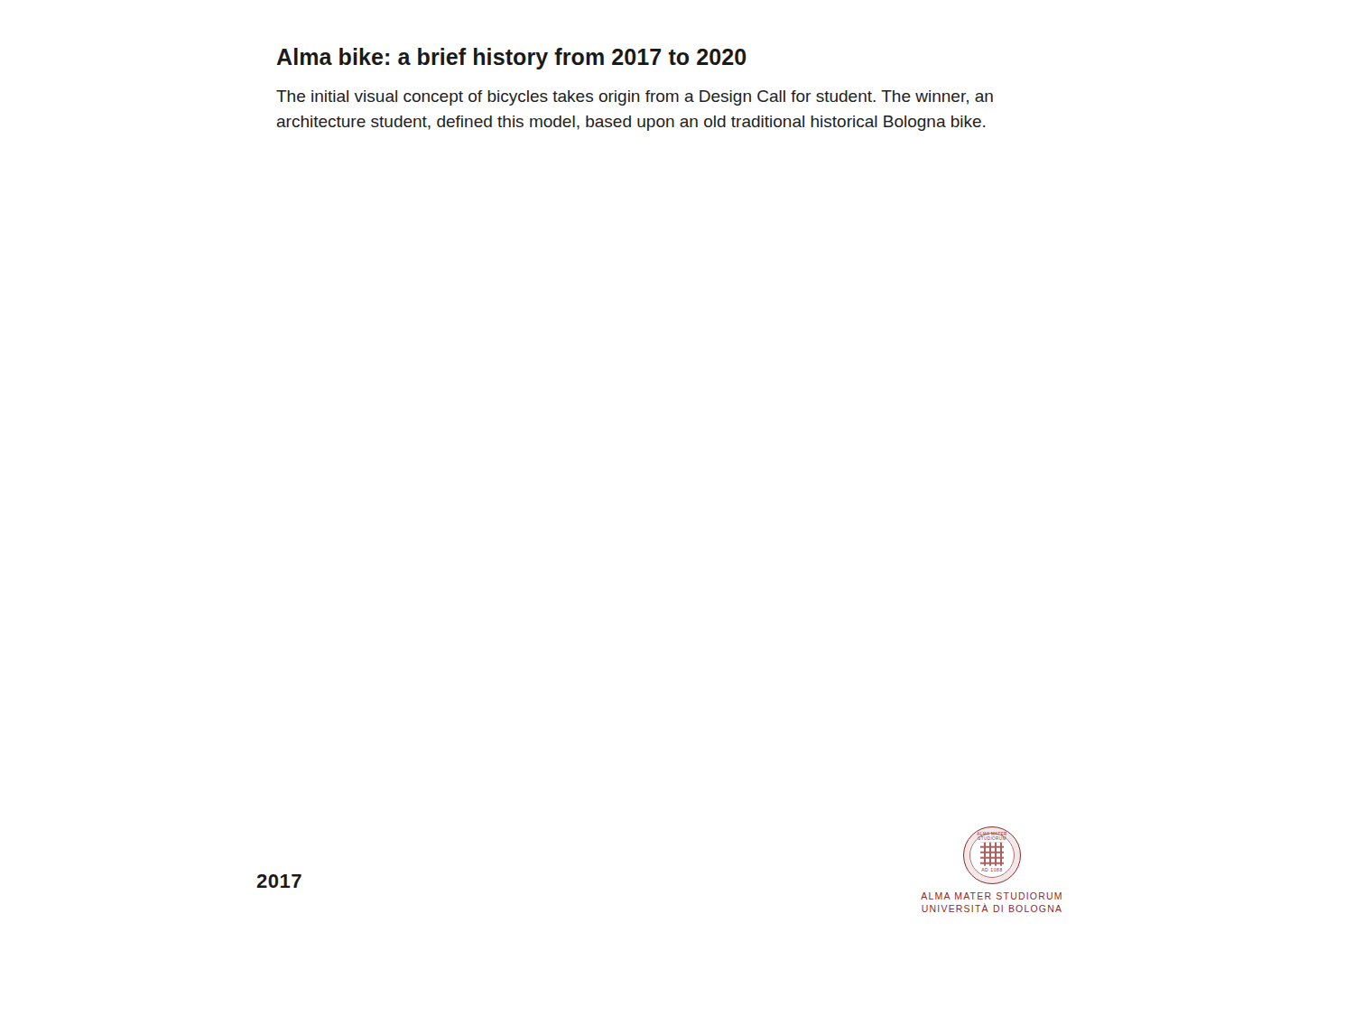Alma bike: a brief history from 2017 to 2020
The initial visual concept of bicycles takes origin from a Design Call for student. The winner, an architecture student, defined this model, based upon an old traditional historical Bologna bike.
2017
Alma Mater Studiorum
Alma Mater Studiorum
Università di Bologna